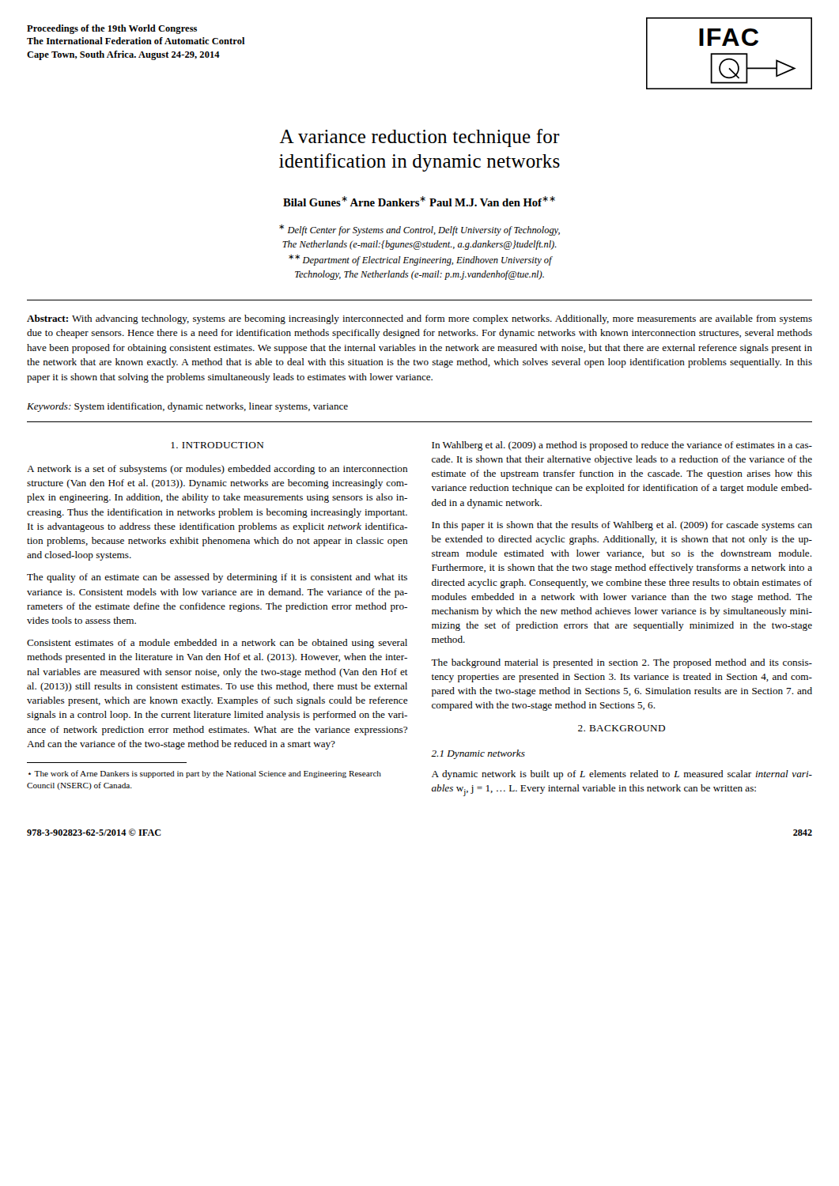Proceedings of the 19th World Congress
The International Federation of Automatic Control
Cape Town, South Africa. August 24-29, 2014
IFAC
A variance reduction technique for
identification in dynamic networks
Bilal Gunes∗ Arne Dankers∗ Paul M.J. Van den Hof∗∗
∗ Delft Center for Systems and Control, Delft University of Technology,
The Netherlands (e-mail:{bgunes@student., a.g.dankers@}tudelft.nl).
∗∗ Department of Electrical Engineering, Eindhoven University of
Technology, The Netherlands (e-mail: p.m.j.vandenhof@tue.nl).
Abstract: With advancing technology, systems are becoming increasingly interconnected and form more complex networks. Additionally, more measurements are available from systems due to cheaper sensors. Hence there is a need for identification methods specifically designed for networks. For dynamic networks with known interconnection structures, several methods have been proposed for obtaining consistent estimates. We suppose that the internal variables in the network are measured with noise, but that there are external reference signals present in the network that are known exactly. A method that is able to deal with this situation is the two stage method, which solves several open loop identification problems sequentially. In this paper it is shown that solving the problems simultaneously leads to estimates with lower variance.
Keywords: System identification, dynamic networks, linear systems, variance
1. Introduction
A network is a set of subsystems (or modules) embedded according to an interconnection structure (Van den Hof et al. (2013)). Dynamic networks are becoming increasingly complex in engineering. In addition, the ability to take measurements using sensors is also increasing. Thus the identification in networks problem is becoming increasingly important. It is advantageous to address these identification problems as explicit network identification problems, because networks exhibit phenomena which do not appear in classic open and closed-loop systems.
The quality of an estimate can be assessed by determining if it is consistent and what its variance is. Consistent models with low variance are in demand. The variance of the parameters of the estimate define the confidence regions. The prediction error method provides tools to assess them.
Consistent estimates of a module embedded in a network can be obtained using several methods presented in the literature in Van den Hof et al. (2013). However, when the internal variables are measured with sensor noise, only the two-stage method (Van den Hof et al. (2013)) still results in consistent estimates. To use this method, there must be external variables present, which are known exactly. Examples of such signals could be reference signals in a control loop. In the current literature limited analysis is performed on the variance of network prediction error method estimates. What are the variance expressions? And can the variance of the two-stage method be reduced in a smart way?
⋆ The work of Arne Dankers is supported in part by the National Science and Engineering Research Council (NSERC) of Canada.
In Wahlberg et al. (2009) a method is proposed to reduce the variance of estimates in a cascade. It is shown that their alternative objective leads to a reduction of the variance of the estimate of the upstream transfer function in the cascade. The question arises how this variance reduction technique can be exploited for identification of a target module embedded in a dynamic network.
In this paper it is shown that the results of Wahlberg et al. (2009) for cascade systems can be extended to directed acyclic graphs. Additionally, it is shown that not only is the upstream module estimated with lower variance, but so is the downstream module. Furthermore, it is shown that the two stage method effectively transforms a network into a directed acyclic graph. Consequently, we combine these three results to obtain estimates of modules embedded in a network with lower variance than the two stage method. The mechanism by which the new method achieves lower variance is by simultaneously minimizing the set of prediction errors that are sequentially minimized in the two-stage method.
The background material is presented in section 2. The proposed method and its consistency properties are presented in Section 3. Its variance is treated in Section 4, and compared with the two-stage method in Sections 5, 6. Simulation results are in Section 7. and compared with the two-stage method in Sections 5, 6.
2. Background
2.1 Dynamic networks
A dynamic network is built up of L elements related to L measured scalar internal variables wj, j = 1, … L. Every internal variable in this network can be written as:
978-3-902823-62-5/2014 © IFAC
2842